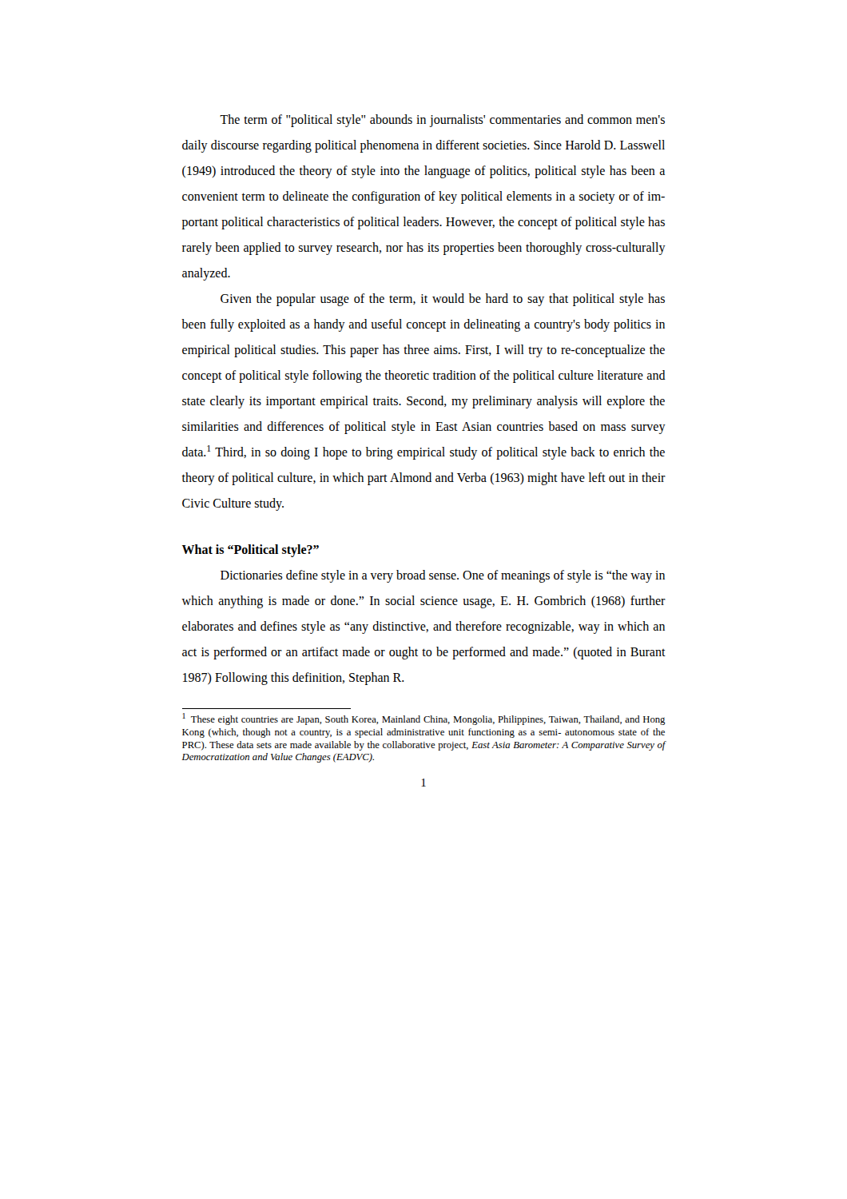The term of "political style" abounds in journalists' commentaries and common men's daily discourse regarding political phenomena in different societies. Since Harold D. Lasswell (1949) introduced the theory of style into the language of politics, political style has been a convenient term to delineate the configuration of key political elements in a society or of important political characteristics of political leaders. However, the concept of political style has rarely been applied to survey research, nor has its properties been thoroughly cross-culturally analyzed.
Given the popular usage of the term, it would be hard to say that political style has been fully exploited as a handy and useful concept in delineating a country's body politics in empirical political studies. This paper has three aims. First, I will try to re-conceptualize the concept of political style following the theoretic tradition of the political culture literature and state clearly its important empirical traits. Second, my preliminary analysis will explore the similarities and differences of political style in East Asian countries based on mass survey data.1 Third, in so doing I hope to bring empirical study of political style back to enrich the theory of political culture, in which part Almond and Verba (1963) might have left out in their Civic Culture study.
What is “Political style?”
Dictionaries define style in a very broad sense. One of meanings of style is “the way in which anything is made or done.” In social science usage, E. H. Gombrich (1968) further elaborates and defines style as “any distinctive, and therefore recognizable, way in which an act is performed or an artifact made or ought to be performed and made.” (quoted in Burant 1987) Following this definition, Stephan R.
1 These eight countries are Japan, South Korea, Mainland China, Mongolia, Philippines, Taiwan, Thailand, and Hong Kong (which, though not a country, is a special administrative unit functioning as a semi- autonomous state of the PRC). These data sets are made available by the collaborative project, East Asia Barometer: A Comparative Survey of Democratization and Value Changes (EADVC).
1